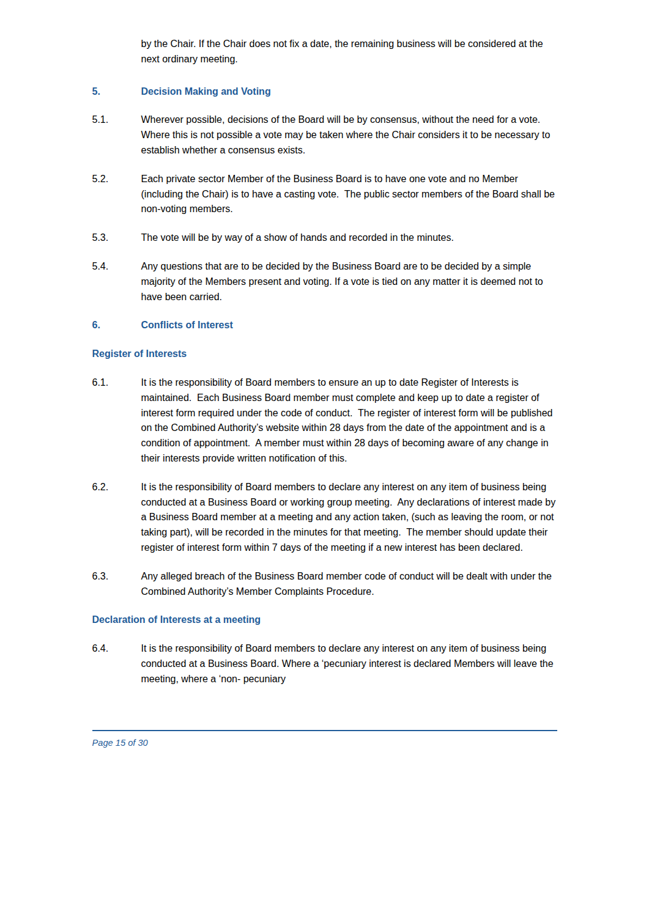by the Chair. If the Chair does not fix a date, the remaining business will be considered at the next ordinary meeting.
5. Decision Making and Voting
5.1.
Wherever possible, decisions of the Board will be by consensus, without the need for a vote. Where this is not possible a vote may be taken where the Chair considers it to be necessary to establish whether a consensus exists.
5.2.
Each private sector Member of the Business Board is to have one vote and no Member (including the Chair) is to have a casting vote. The public sector members of the Board shall be non-voting members.
5.3.
The vote will be by way of a show of hands and recorded in the minutes.
5.4.
Any questions that are to be decided by the Business Board are to be decided by a simple majority of the Members present and voting. If a vote is tied on any matter it is deemed not to have been carried.
6. Conflicts of Interest
Register of Interests
6.1.
It is the responsibility of Board members to ensure an up to date Register of Interests is maintained. Each Business Board member must complete and keep up to date a register of interest form required under the code of conduct. The register of interest form will be published on the Combined Authority’s website within 28 days from the date of the appointment and is a condition of appointment. A member must within 28 days of becoming aware of any change in their interests provide written notification of this.
6.2.
It is the responsibility of Board members to declare any interest on any item of business being conducted at a Business Board or working group meeting. Any declarations of interest made by a Business Board member at a meeting and any action taken, (such as leaving the room, or not taking part), will be recorded in the minutes for that meeting. The member should update their register of interest form within 7 days of the meeting if a new interest has been declared.
6.3.
Any alleged breach of the Business Board member code of conduct will be dealt with under the Combined Authority’s Member Complaints Procedure.
Declaration of Interests at a meeting
6.4.
It is the responsibility of Board members to declare any interest on any item of business being conducted at a Business Board. Where a ‘pecuniary interest is declared Members will leave the meeting, where a ‘non- pecuniary
Page 15 of 30